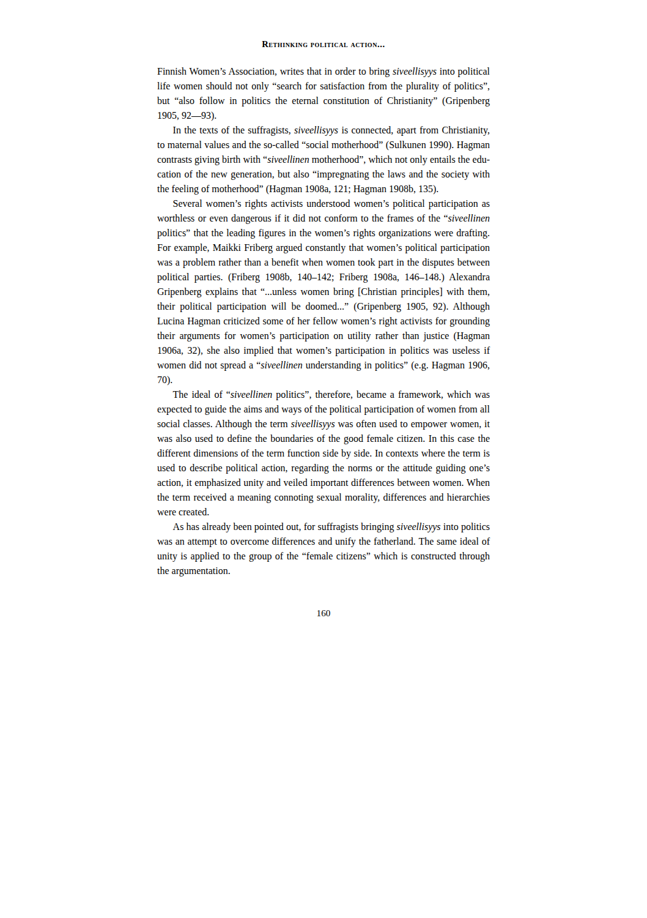Rethinking political action...
Finnish Women’s Association, writes that in order to bring siveellisyys into political life women should not only “search for satisfaction from the plurality of politics”, but “also follow in politics the eternal constitution of Christianity” (Gripenberg 1905, 92—93).
In the texts of the suffragists, siveellisyys is connected, apart from Christianity, to maternal values and the so-called “social motherhood” (Sulkunen 1990). Hagman contrasts giving birth with “siveellinen motherhood”, which not only entails the education of the new generation, but also “impregnating the laws and the society with the feeling of motherhood” (Hagman 1908a, 121; Hagman 1908b, 135).
Several women’s rights activists understood women’s political participation as worthless or even dangerous if it did not conform to the frames of the “siveellinen politics” that the leading figures in the women’s rights organizations were drafting. For example, Maikki Friberg argued constantly that women’s political participation was a problem rather than a benefit when women took part in the disputes between political parties. (Friberg 1908b, 140–142; Friberg 1908a, 146–148.) Alexandra Gripenberg explains that “...unless women bring [Christian principles] with them, their political participation will be doomed...” (Gripenberg 1905, 92). Although Lucina Hagman criticized some of her fellow women’s right activists for grounding their arguments for women’s participation on utility rather than justice (Hagman 1906a, 32), she also implied that women’s participation in politics was useless if women did not spread a “siveellinen understanding in politics” (e.g. Hagman 1906, 70).
The ideal of “siveellinen politics”, therefore, became a framework, which was expected to guide the aims and ways of the political participation of women from all social classes. Although the term siveellisyys was often used to empower women, it was also used to define the boundaries of the good female citizen. In this case the different dimensions of the term function side by side. In contexts where the term is used to describe political action, regarding the norms or the attitude guiding one’s action, it emphasized unity and veiled important differences between women. When the term received a meaning connoting sexual morality, differences and hierarchies were created.
As has already been pointed out, for suffragists bringing siveellisyys into politics was an attempt to overcome differences and unify the fatherland. The same ideal of unity is applied to the group of the “female citizens” which is constructed through the argumentation.
160